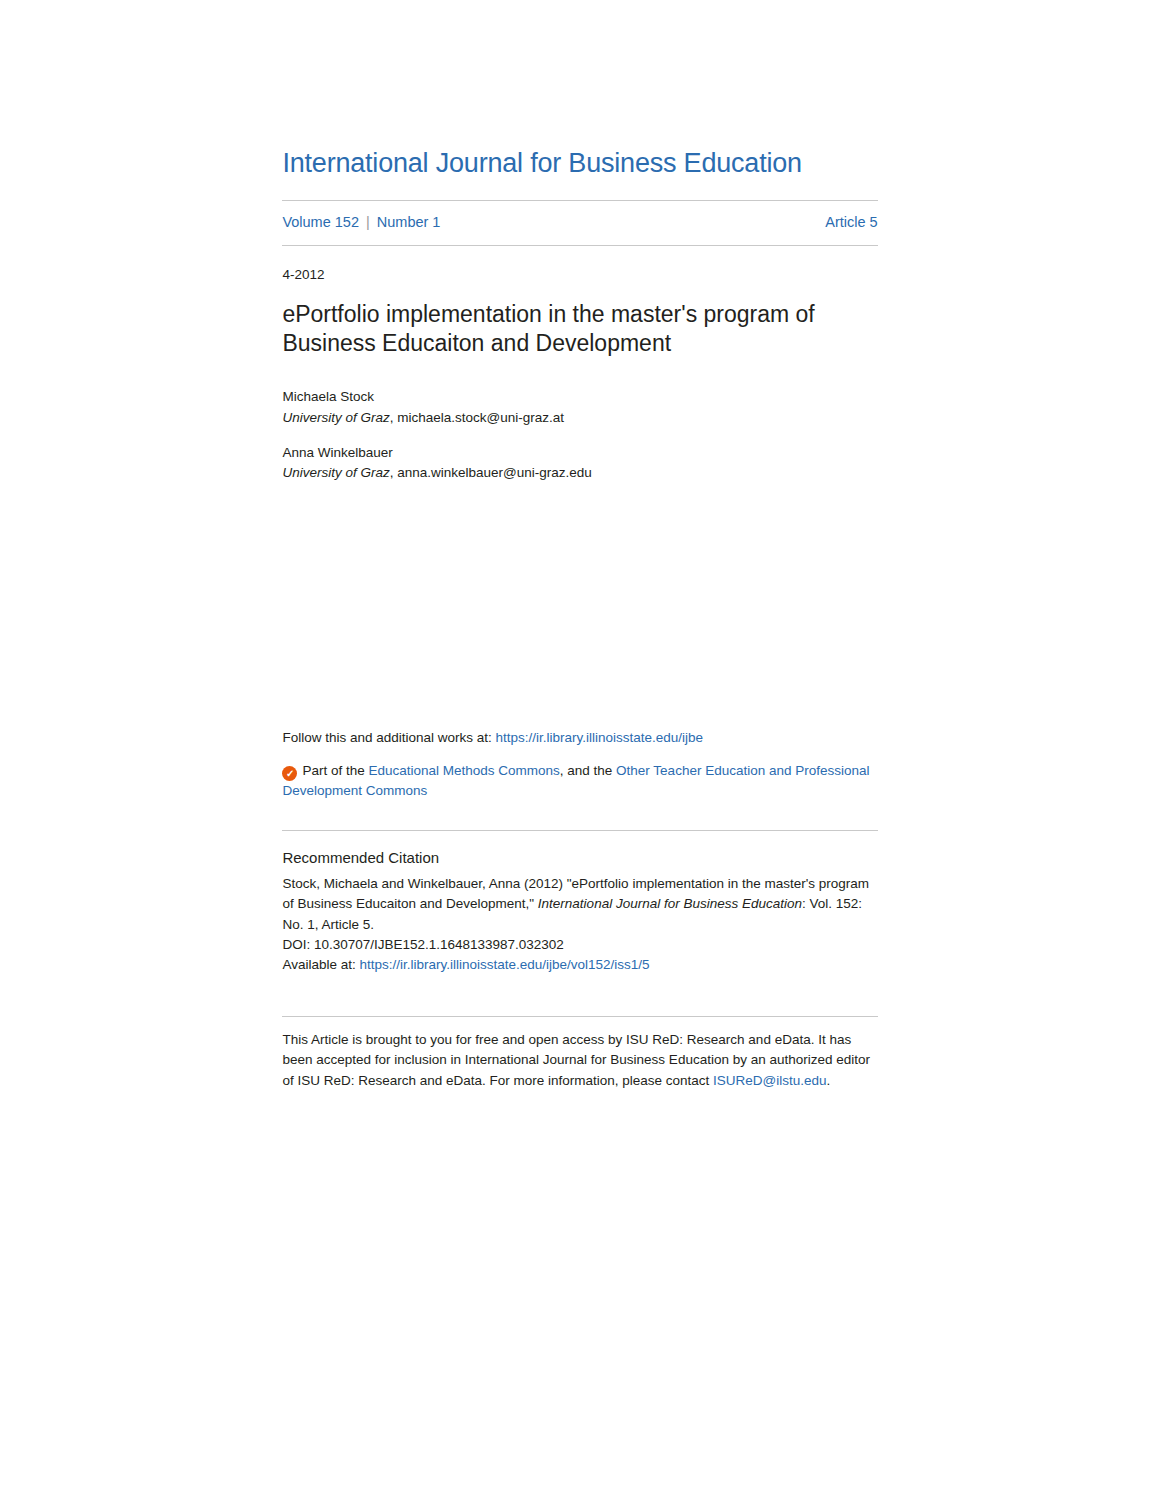International Journal for Business Education
Volume 152|Number 1
Article 5
4-2012
ePortfolio implementation in the master's program of Business Educaiton and Development
Michaela Stock University of Graz, michaela.stock@uni-graz.at
Anna Winkelbauer University of Graz, anna.winkelbauer@uni-graz.edu
Follow this and additional works at: https://ir.library.illinoisstate.edu/ijbe
✓Part of the Educational Methods Commons, and the Other Teacher Education and Professional Development Commons
Recommended Citation
Stock, Michaela and Winkelbauer, Anna (2012) "ePortfolio implementation in the master's program of Business Educaiton and Development," International Journal for Business Education: Vol. 152: No. 1, Article 5.
DOI: 10.30707/IJBE152.1.1648133987.032302
Available at: https://ir.library.illinoisstate.edu/ijbe/vol152/iss1/5
This Article is brought to you for free and open access by ISU ReD: Research and eData. It has been accepted for inclusion in International Journal for Business Education by an authorized editor of ISU ReD: Research and eData. For more information, please contact ISUReD@ilstu.edu.